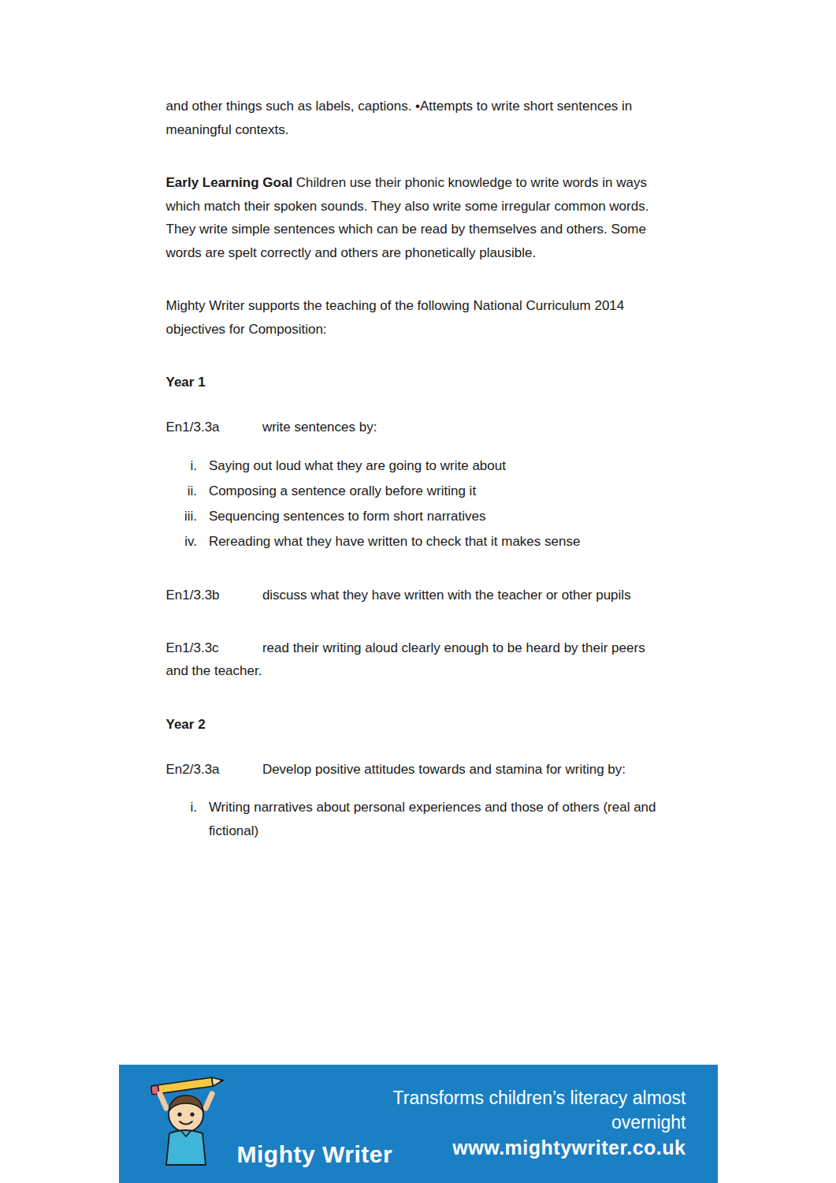and other things such as labels, captions. •Attempts to write short sentences in meaningful contexts.
Early Learning Goal Children use their phonic knowledge to write words in ways which match their spoken sounds. They also write some irregular common words. They write simple sentences which can be read by themselves and others. Some words are spelt correctly and others are phonetically plausible.
Mighty Writer supports the teaching of the following National Curriculum 2014 objectives for Composition:
Year 1
En1/3.3awrite sentences by:
Saying out loud what they are going to write about
Composing a sentence orally before writing it
Sequencing sentences to form short narratives
Rereading what they have written to check that it makes sense
En1/3.3bdiscuss what they have written with the teacher or other pupils
En1/3.3cread their writing aloud clearly enough to be heard by their peers and the teacher.
Year 2
En2/3.3a Develop positive attitudes towards and stamina for writing by:
Writing narratives about personal experiences and those of others (real and fictional)
Mighty Writer
Transforms children’s literacy almost overnight
www.mightywriter.co.uk